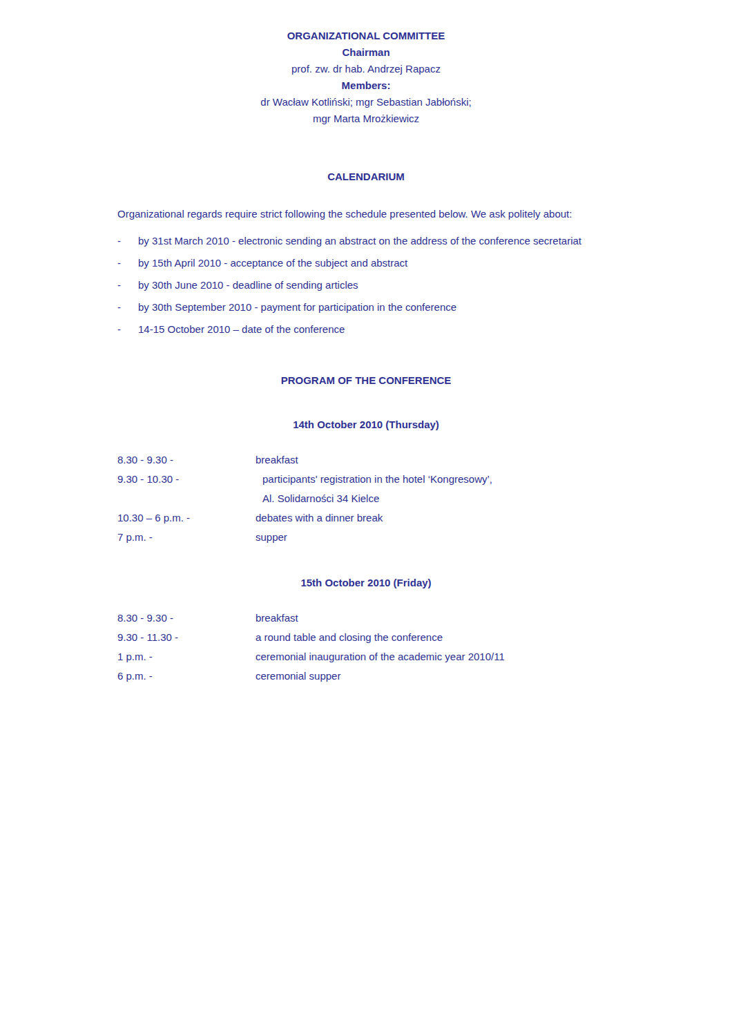ORGANIZATIONAL COMMITTEE
Chairman
prof. zw. dr hab. Andrzej Rapacz
Members:
dr Wacław Kotliński; mgr Sebastian Jabłoński;
mgr Marta Mrożkiewicz
CALENDARIUM
Organizational regards require strict following the schedule presented below. We ask politely about:
by 31st March 2010 - electronic sending an abstract on the address of the conference secretariat
by 15th April 2010 - acceptance of the subject and abstract
by 30th June 2010 - deadline of sending articles
by 30th September 2010 - payment for participation in the conference
14-15 October 2010 – date of the conference
PROGRAM OF THE CONFERENCE
14th October 2010 (Thursday)
| 8.30 - 9.30 - | breakfast |
| 9.30 - 10.30 - | participants' registration in the hotel ‘Kongresowy’, |
| | Al. Solidarności 34 Kielce |
| 10.30 – 6 p.m. - | debates with a dinner break |
| 7 p.m. - | supper |
15th October 2010 (Friday)
| 8.30 - 9.30 - | breakfast |
| 9.30 - 11.30 - | a round table and closing the conference |
| 1 p.m. - | ceremonial inauguration of the academic year 2010/11 |
| 6 p.m. - | ceremonial supper |